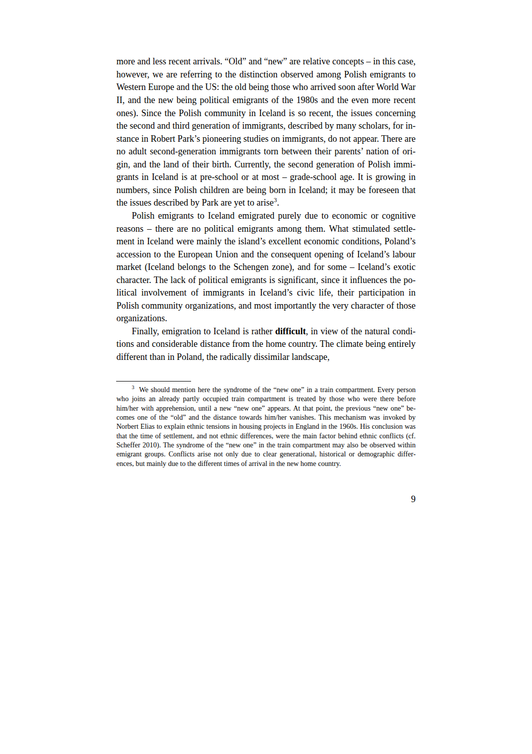more and less recent arrivals. “Old” and “new” are relative concepts – in this case, however, we are referring to the distinction observed among Polish emigrants to Western Europe and the US: the old being those who arrived soon after World War II, and the new being political emigrants of the 1980s and the even more recent ones). Since the Polish community in Iceland is so recent, the issues concerning the second and third generation of immigrants, described by many scholars, for instance in Robert Park’s pioneering studies on immigrants, do not appear. There are no adult second-generation immigrants torn between their parents’ nation of origin, and the land of their birth. Currently, the second generation of Polish immigrants in Iceland is at pre-school or at most – grade-school age. It is growing in numbers, since Polish children are being born in Iceland; it may be foreseen that the issues described by Park are yet to arise3.
Polish emigrants to Iceland emigrated purely due to economic or cognitive reasons – there are no political emigrants among them. What stimulated settlement in Iceland were mainly the island’s excellent economic conditions, Poland’s accession to the European Union and the consequent opening of Iceland’s labour market (Iceland belongs to the Schengen zone), and for some – Iceland’s exotic character. The lack of political emigrants is significant, since it influences the political involvement of immigrants in Iceland’s civic life, their participation in Polish community organizations, and most importantly the very character of those organizations.
Finally, emigration to Iceland is rather difficult, in view of the natural conditions and considerable distance from the home country. The climate being entirely different than in Poland, the radically dissimilar landscape,
3 We should mention here the syndrome of the “new one” in a train compartment. Every person who joins an already partly occupied train compartment is treated by those who were there before him/her with apprehension, until a new “new one” appears. At that point, the previous “new one” becomes one of the “old” and the distance towards him/her vanishes. This mechanism was invoked by Norbert Elias to explain ethnic tensions in housing projects in England in the 1960s. His conclusion was that the time of settlement, and not ethnic differences, were the main factor behind ethnic conflicts (cf. Scheffer 2010). The syndrome of the “new one” in the train compartment may also be observed within emigrant groups. Conflicts arise not only due to clear generational, historical or demographic differences, but mainly due to the different times of arrival in the new home country.
9